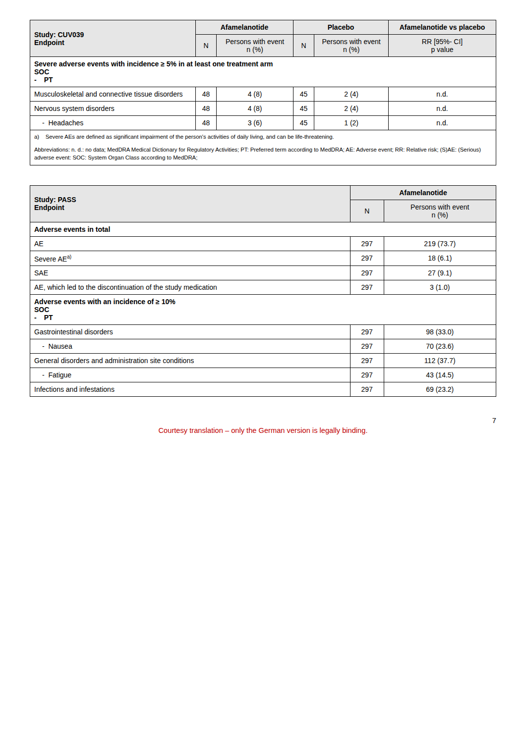| Study: CUV039 Endpoint | Afamelanotide | Placebo | Afamelanotide vs placebo |
| N | Persons with event n (%) | N | Persons with event n (%) | RR [95%- CI] p value |
| Severe adverse events with incidence ≥ 5% in at least one treatment arm SOC - PT |
| Musculoskeletal and connective tissue disorders | 48 | 4 (8) | 45 | 2 (4) | n.d. |
| Nervous system disorders | 48 | 4 (8) | 45 | 2 (4) | n.d. |
| - Headaches | 48 | 3 (6) | 45 | 1 (2) | n.d. |
| a) Severe AEs are defined as significant impairment of the person's activities of daily living, and can be life-threatening. Abbreviations: n. d.: no data; MedDRA Medical Dictionary for Regulatory Activities; PT: Preferred term according to MedDRA; AE: Adverse event; RR: Relative risk; (S)AE: (Serious) adverse event: SOC: System Organ Class according to MedDRA; |
| Study: PASS Endpoint | Afamelanotide |
| N | Persons with event n (%) |
| Adverse events in total |
| AE | 297 | 219 (73.7) |
| Severe AE a) | 297 | 18 (6.1) |
| SAE | 297 | 27 (9.1) |
| AE, which led to the discontinuation of the study medication | 297 | 3 (1.0) |
| Adverse events with an incidence of ≥ 10% SOC - PT |
| Gastrointestinal disorders | 297 | 98 (33.0) |
| - Nausea | 297 | 70 (23.6) |
| General disorders and administration site conditions | 297 | 112 (37.7) |
| - Fatigue | 297 | 43 (14.5) |
| Infections and infestations | 297 | 69 (23.2) |
7
Courtesy translation – only the German version is legally binding.